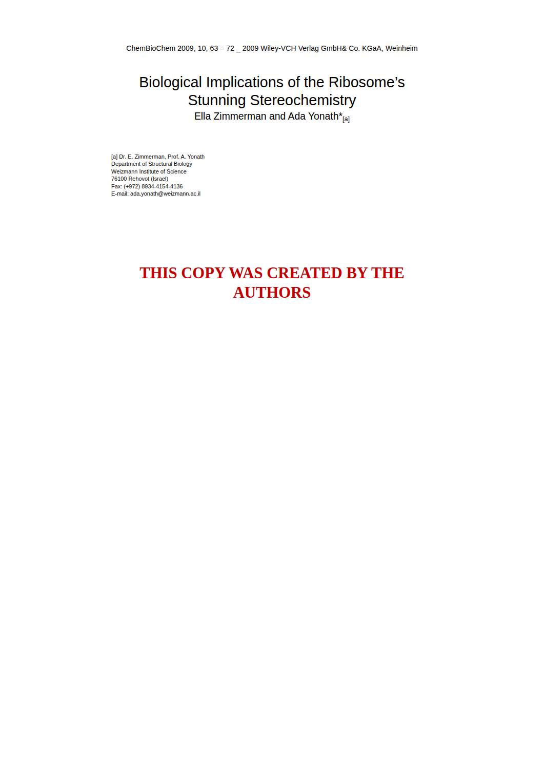ChemBioChem 2009, 10, 63 – 72 _ 2009 Wiley-VCH Verlag GmbH& Co. KGaA, Weinheim
Biological Implications of the Ribosome’s Stunning Stereochemistry
Ella Zimmerman and Ada Yonath*[a]
[a] Dr. E. Zimmerman, Prof. A. Yonath
Department of Structural Biology
Weizmann Institute of Science
76100 Rehovot (Israel)
Fax: (+972) 8934-4154-4136
E-mail: ada.yonath@weizmann.ac.il
THIS COPY WAS CREATED BY THE AUTHORS